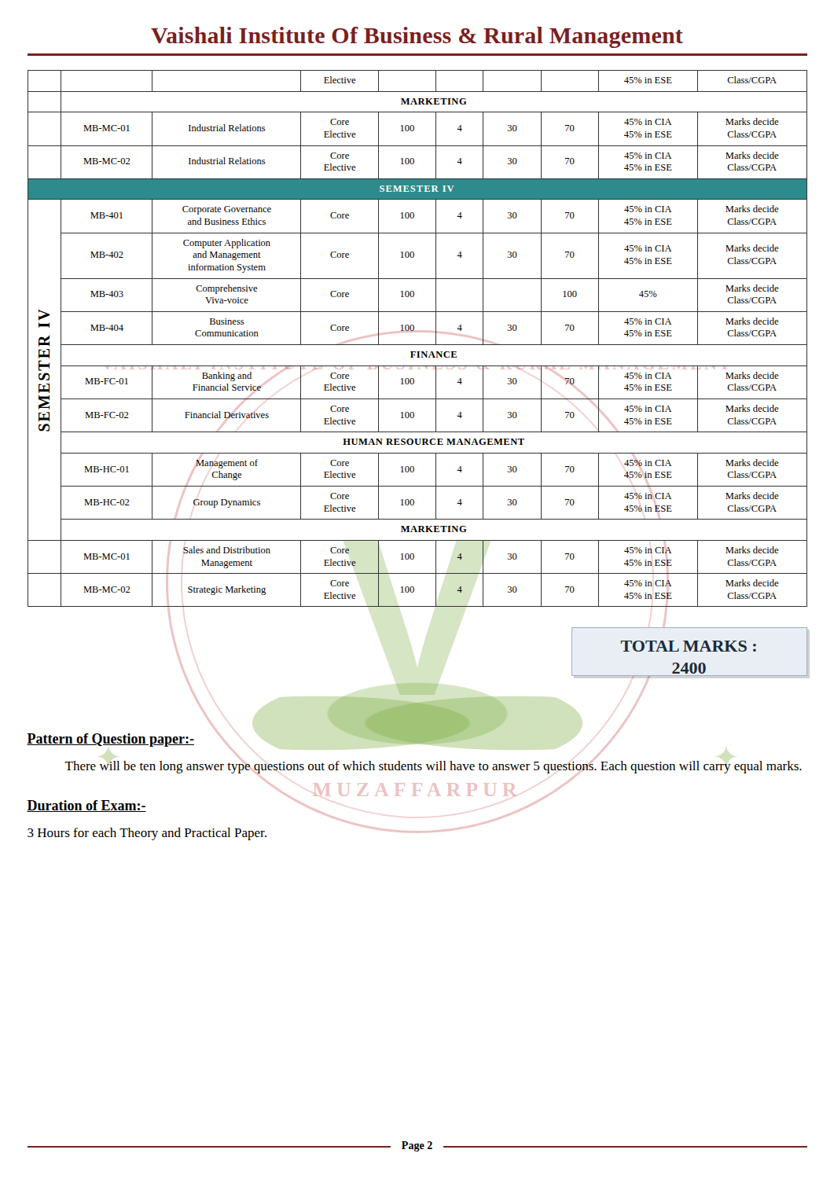Vaishali Institute Of Business & Rural Management
VAISHALI INSTITUTE OF BUSINESS & RURAL MANAGEMENT
V
✦
✦
MUZAFFARPUR
| | | | Elective | | | | | 45% in ESE | Class/CGPA |
| | MARKETING |
| | MB-MC-01 | Industrial Relations | Core Elective | 100 | 4 | 30 | 70 | 45% in CIA 45% in ESE | Marks decide Class/CGPA |
| | MB-MC-02 | Industrial Relations | Core Elective | 100 | 4 | 30 | 70 | 45% in CIA 45% in ESE | Marks decide Class/CGPA |
| SEMESTER IV |
| SEMESTER IV | MB-401 | Corporate Governance and Business Ethics | Core | 100 | 4 | 30 | 70 | 45% in CIA 45% in ESE | Marks decide Class/CGPA |
| MB-402 | Computer Application and Management information System | Core | 100 | 4 | 30 | 70 | 45% in CIA 45% in ESE | Marks decide Class/CGPA |
| MB-403 | Comprehensive Viva-voice | Core | 100 | | | 100 | 45% | Marks decide Class/CGPA |
| MB-404 | Business Communication | Core | 100 | 4 | 30 | 70 | 45% in CIA 45% in ESE | Marks decide Class/CGPA |
| FINANCE |
| MB-FC-01 | Banking and Financial Service | Core Elective | 100 | 4 | 30 | 70 | 45% in CIA 45% in ESE | Marks decide Class/CGPA |
| MB-FC-02 | Financial Derivatives | Core Elective | 100 | 4 | 30 | 70 | 45% in CIA 45% in ESE | Marks decide Class/CGPA |
| HUMAN RESOURCE MANAGEMENT |
| MB-HC-01 | Management of Change | Core Elective | 100 | 4 | 30 | 70 | 45% in CIA 45% in ESE | Marks decide Class/CGPA |
| MB-HC-02 | Group Dynamics | Core Elective | 100 | 4 | 30 | 70 | 45% in CIA 45% in ESE | Marks decide Class/CGPA |
| MARKETING |
| | MB-MC-01 | Sales and Distribution Management | Core Elective | 100 | 4 | 30 | 70 | 45% in CIA 45% in ESE | Marks decide Class/CGPA |
| | MB-MC-02 | Strategic Marketing | Core Elective | 100 | 4 | 30 | 70 | 45% in CIA 45% in ESE | Marks decide Class/CGPA |
TOTAL MARKS : 2400
Pattern of Question paper:-
There will be ten long answer type questions out of which students will have to answer 5 questions. Each question will carry equal marks.
Duration of Exam:-
3 Hours for each Theory and Practical Paper.
Page 2